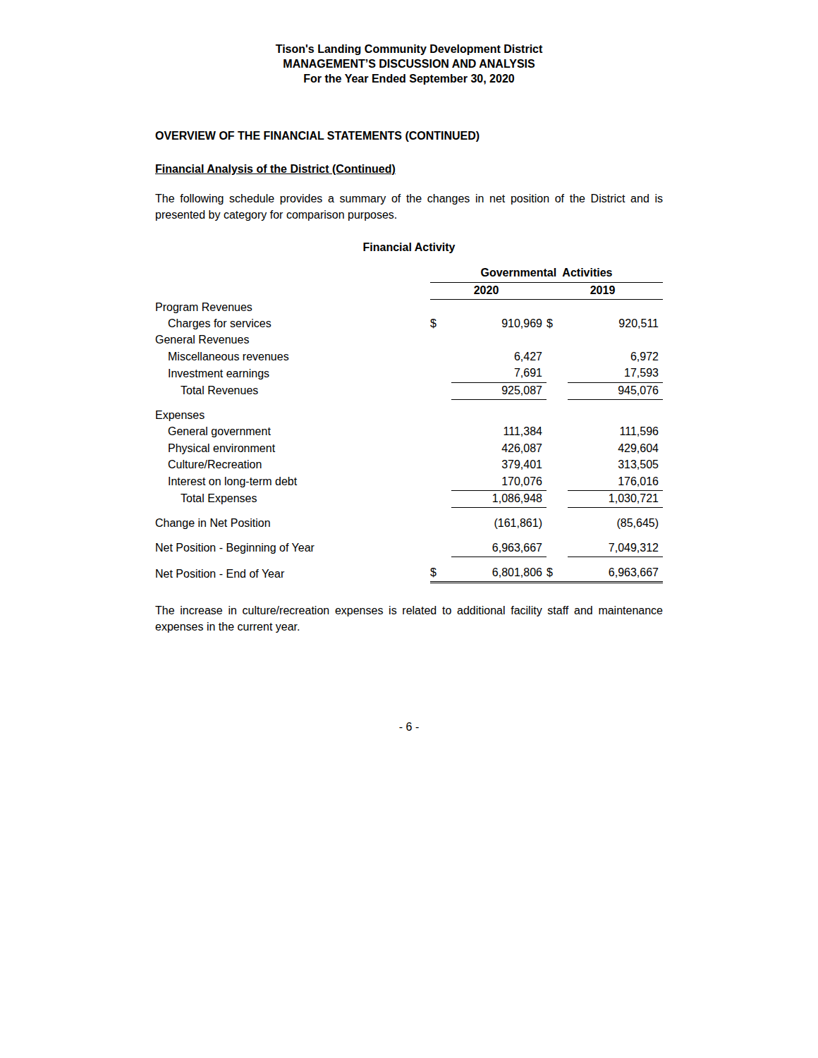Tison's Landing Community Development District
MANAGEMENT’S DISCUSSION AND ANALYSIS
For the Year Ended September 30, 2020
OVERVIEW OF THE FINANCIAL STATEMENTS (CONTINUED)
Financial Analysis of the District (Continued)
The following schedule provides a summary of the changes in net position of the District and is presented by category for comparison purposes.
Financial Activity
| | Governmental Activities |
| | 2020 | 2019 |
| Program Revenues | | | | |
| Charges for services | $ | 910,969 | $ | 920,511 |
| General Revenues | | | | |
| Miscellaneous revenues | | 6,427 | | 6,972 |
| Investment earnings | | 7,691 | | 17,593 |
| Total Revenues | | 925,087 | | 945,076 |
| Expenses | | | | |
| General government | | 111,384 | | 111,596 |
| Physical environment | | 426,087 | | 429,604 |
| Culture/Recreation | | 379,401 | | 313,505 |
| Interest on long-term debt | | 170,076 | | 176,016 |
| Total Expenses | | 1,086,948 | | 1,030,721 |
| Change in Net Position | | (161,861) | | (85,645) |
| Net Position - Beginning of Year | | 6,963,667 | | 7,049,312 |
| Net Position - End of Year | $ | 6,801,806 | $ | 6,963,667 |
The increase in culture/recreation expenses is related to additional facility staff and maintenance expenses in the current year.
- 6 -